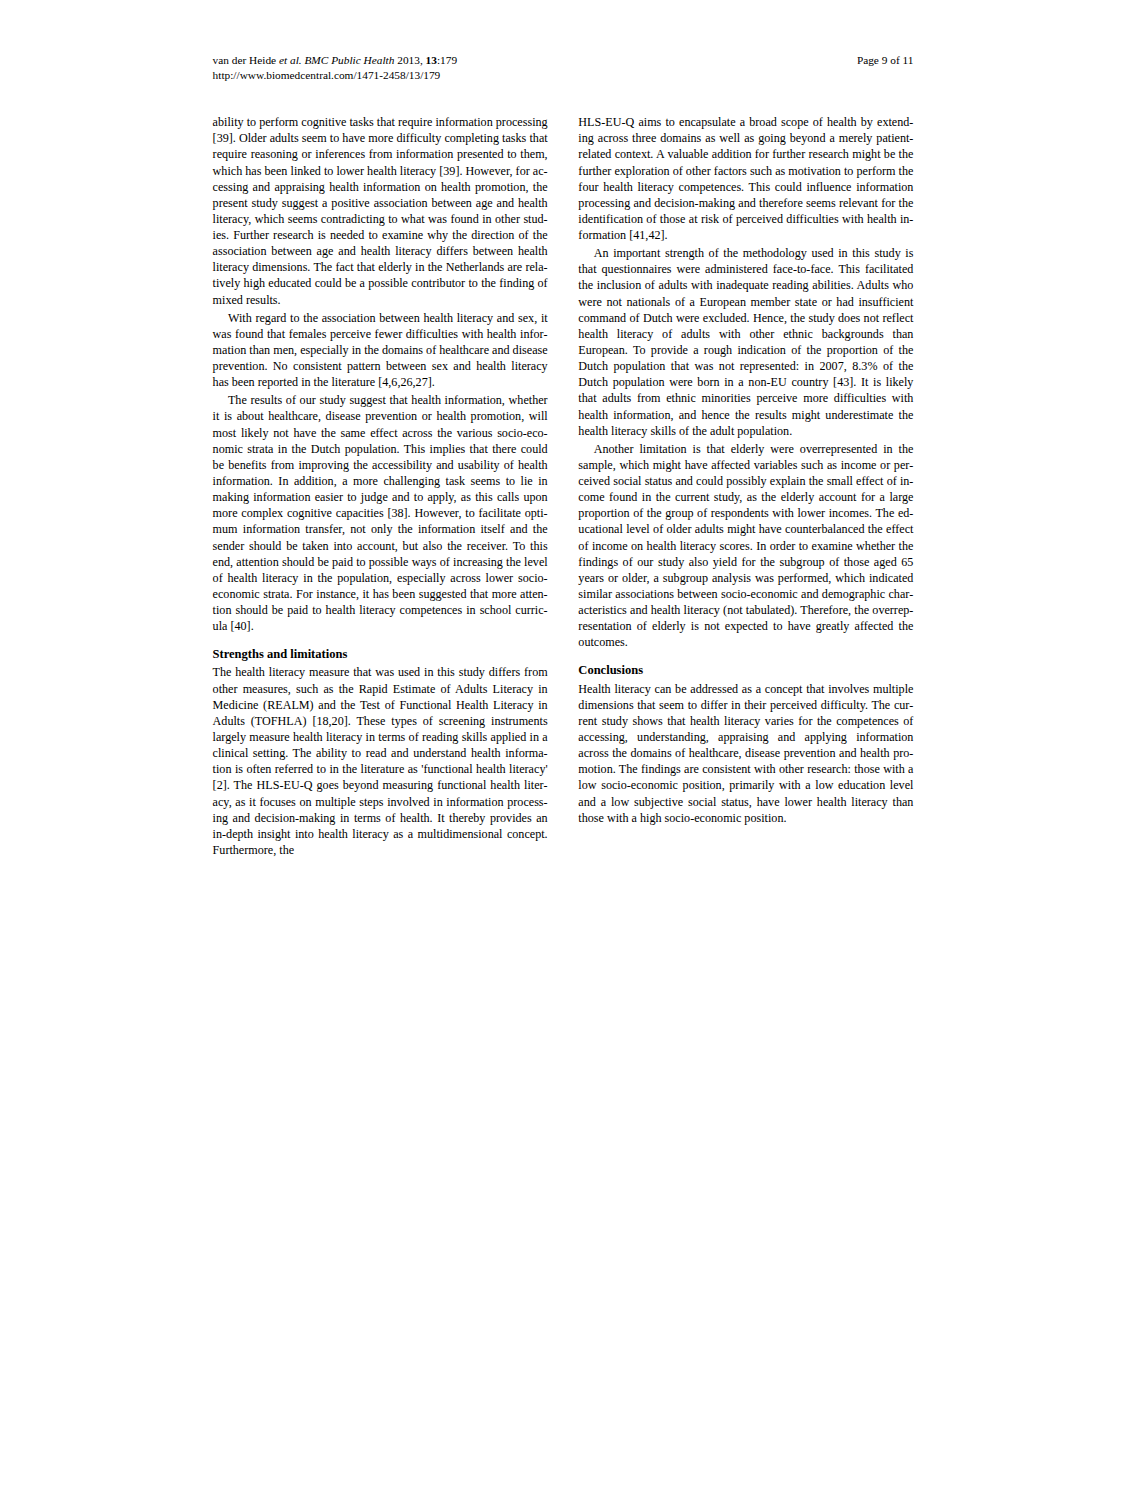van der Heide et al. BMC Public Health 2013, 13:179
http://www.biomedcentral.com/1471-2458/13/179
Page 9 of 11
ability to perform cognitive tasks that require information processing [39]. Older adults seem to have more difficulty completing tasks that require reasoning or inferences from information presented to them, which has been linked to lower health literacy [39]. However, for accessing and appraising health information on health promotion, the present study suggest a positive association between age and health literacy, which seems contradicting to what was found in other studies. Further research is needed to examine why the direction of the association between age and health literacy differs between health literacy dimensions. The fact that elderly in the Netherlands are relatively high educated could be a possible contributor to the finding of mixed results.
With regard to the association between health literacy and sex, it was found that females perceive fewer difficulties with health information than men, especially in the domains of healthcare and disease prevention. No consistent pattern between sex and health literacy has been reported in the literature [4,6,26,27].
The results of our study suggest that health information, whether it is about healthcare, disease prevention or health promotion, will most likely not have the same effect across the various socio-economic strata in the Dutch population. This implies that there could be benefits from improving the accessibility and usability of health information. In addition, a more challenging task seems to lie in making information easier to judge and to apply, as this calls upon more complex cognitive capacities [38]. However, to facilitate optimum information transfer, not only the information itself and the sender should be taken into account, but also the receiver. To this end, attention should be paid to possible ways of increasing the level of health literacy in the population, especially across lower socio-economic strata. For instance, it has been suggested that more attention should be paid to health literacy competences in school curricula [40].
Strengths and limitations
The health literacy measure that was used in this study differs from other measures, such as the Rapid Estimate of Adults Literacy in Medicine (REALM) and the Test of Functional Health Literacy in Adults (TOFHLA) [18,20]. These types of screening instruments largely measure health literacy in terms of reading skills applied in a clinical setting. The ability to read and understand health information is often referred to in the literature as 'functional health literacy' [2]. The HLS-EU-Q goes beyond measuring functional health literacy, as it focuses on multiple steps involved in information processing and decision-making in terms of health. It thereby provides an in-depth insight into health literacy as a multidimensional concept. Furthermore, the
HLS-EU-Q aims to encapsulate a broad scope of health by extending across three domains as well as going beyond a merely patient-related context. A valuable addition for further research might be the further exploration of other factors such as motivation to perform the four health literacy competences. This could influence information processing and decision-making and therefore seems relevant for the identification of those at risk of perceived difficulties with health information [41,42].
An important strength of the methodology used in this study is that questionnaires were administered face-to-face. This facilitated the inclusion of adults with inadequate reading abilities. Adults who were not nationals of a European member state or had insufficient command of Dutch were excluded. Hence, the study does not reflect health literacy of adults with other ethnic backgrounds than European. To provide a rough indication of the proportion of the Dutch population that was not represented: in 2007, 8.3% of the Dutch population were born in a non-EU country [43]. It is likely that adults from ethnic minorities perceive more difficulties with health information, and hence the results might underestimate the health literacy skills of the adult population.
Another limitation is that elderly were overrepresented in the sample, which might have affected variables such as income or perceived social status and could possibly explain the small effect of income found in the current study, as the elderly account for a large proportion of the group of respondents with lower incomes. The educational level of older adults might have counterbalanced the effect of income on health literacy scores. In order to examine whether the findings of our study also yield for the subgroup of those aged 65 years or older, a subgroup analysis was performed, which indicated similar associations between socio-economic and demographic characteristics and health literacy (not tabulated). Therefore, the overrepresentation of elderly is not expected to have greatly affected the outcomes.
Conclusions
Health literacy can be addressed as a concept that involves multiple dimensions that seem to differ in their perceived difficulty. The current study shows that health literacy varies for the competences of accessing, understanding, appraising and applying information across the domains of healthcare, disease prevention and health promotion. The findings are consistent with other research: those with a low socio-economic position, primarily with a low education level and a low subjective social status, have lower health literacy than those with a high socio-economic position.